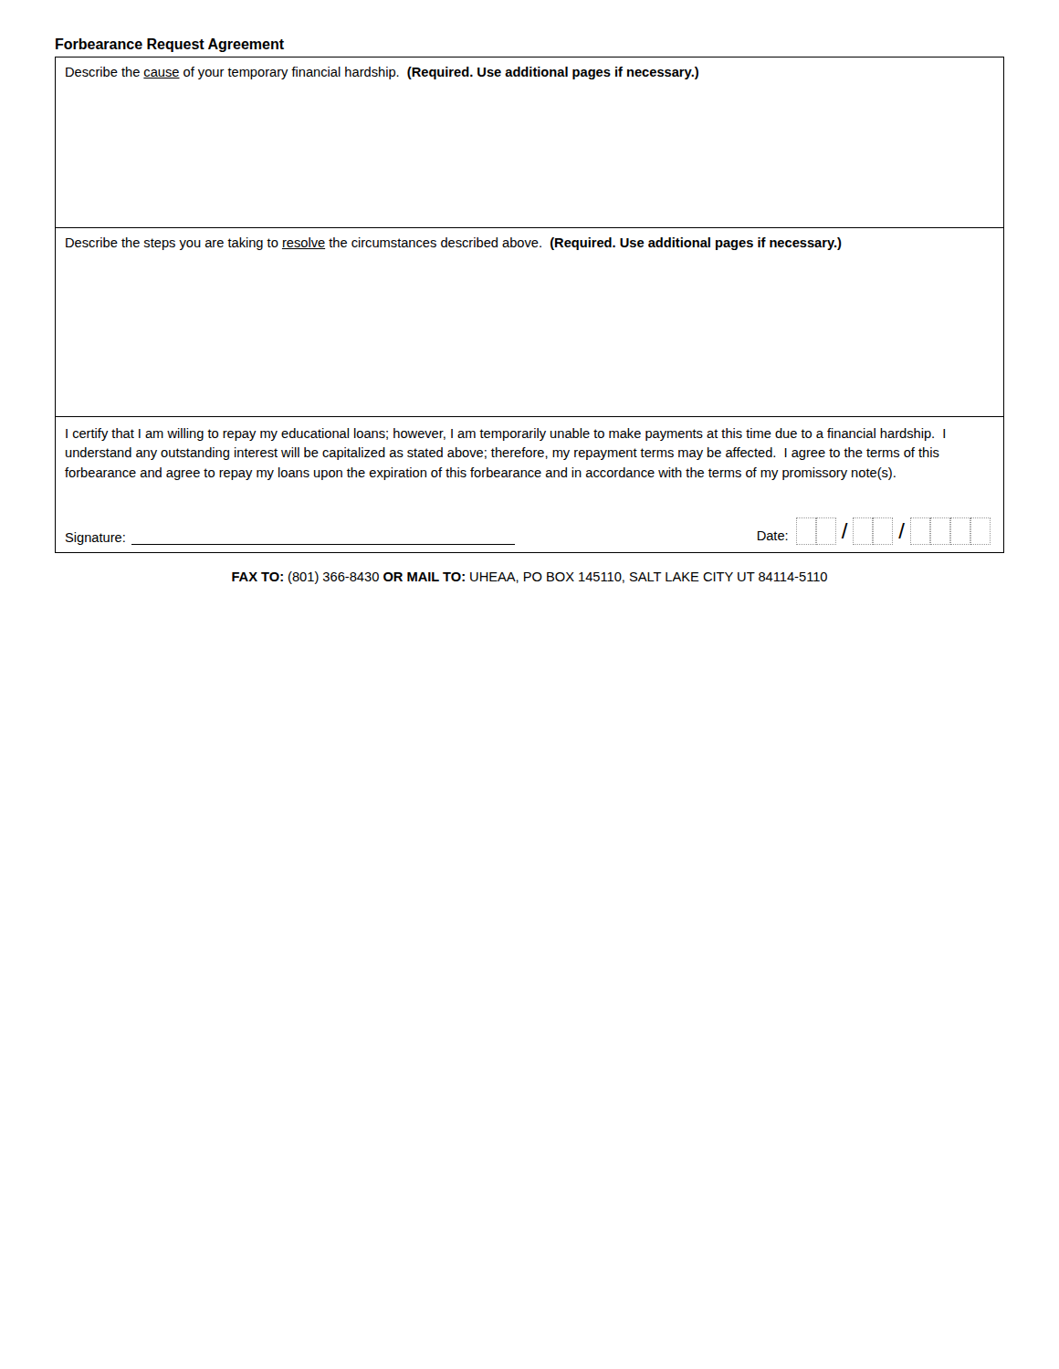Forbearance Request Agreement
| Describe the cause of your temporary financial hardship. (Required. Use additional pages if necessary.) |
| Describe the steps you are taking to resolve the circumstances described above. (Required. Use additional pages if necessary.) |
| I certify that I am willing to repay my educational loans; however, I am temporarily unable to make payments at this time due to a financial hardship. I understand any outstanding interest will be capitalized as stated above; therefore, my repayment terms may be affected. I agree to the terms of this forbearance and agree to repay my loans upon the expiration of this forbearance and in accordance with the terms of my promissory note(s). Signature: Date: / / |
FAX TO: (801) 366-8430 OR MAIL TO: UHEAA, PO BOX 145110, SALT LAKE CITY UT 84114-5110